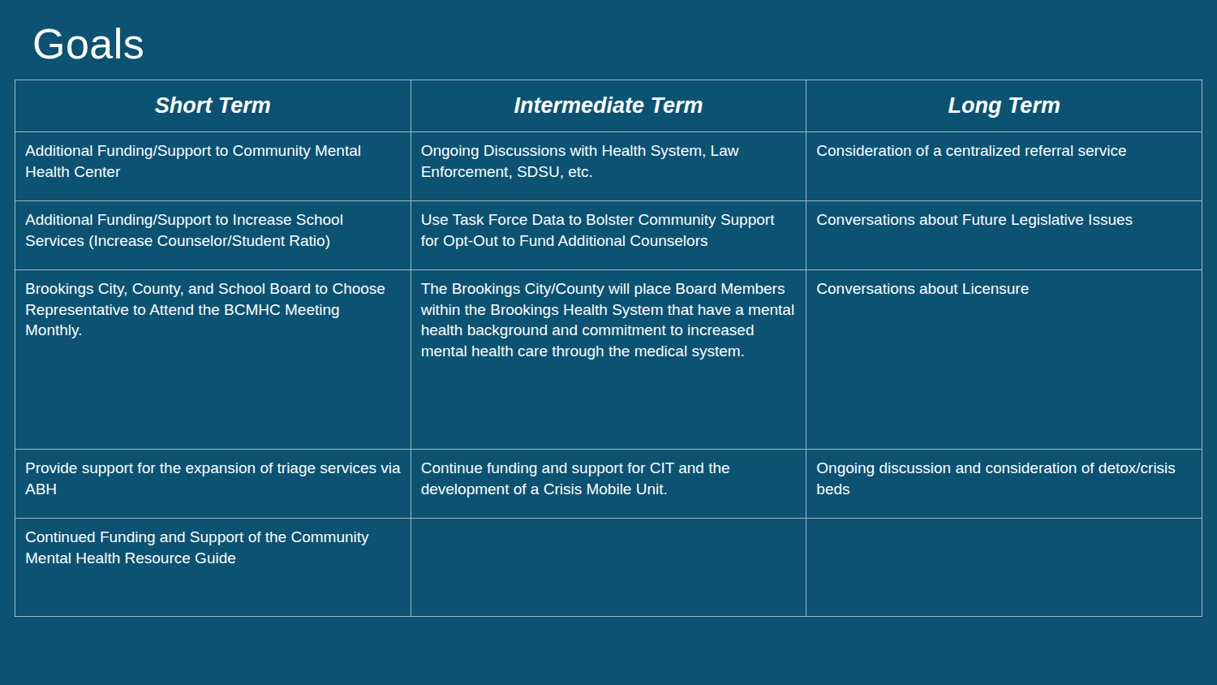Goals
| Short Term | Intermediate Term | Long Term |
| --- | --- | --- |
| Additional Funding/Support to Community Mental Health Center | Ongoing Discussions with Health System, Law Enforcement, SDSU, etc. | Consideration of a centralized referral service |
| Additional Funding/Support to Increase School Services (Increase Counselor/Student Ratio) | Use Task Force Data to Bolster Community Support for Opt-Out to Fund Additional Counselors | Conversations about Future Legislative Issues |
| Brookings City, County, and School Board to Choose Representative to Attend the BCMHC Meeting Monthly. | The Brookings City/County will place Board Members within the Brookings Health System that have a mental health background and commitment to increased mental health care through the medical system. | Conversations about Licensure |
| Provide support for the expansion of triage services via ABH | Continue funding and support for CIT and the development of a Crisis Mobile Unit. | Ongoing discussion and consideration of detox/crisis beds |
| Continued Funding and Support of the Community Mental Health Resource Guide | | |